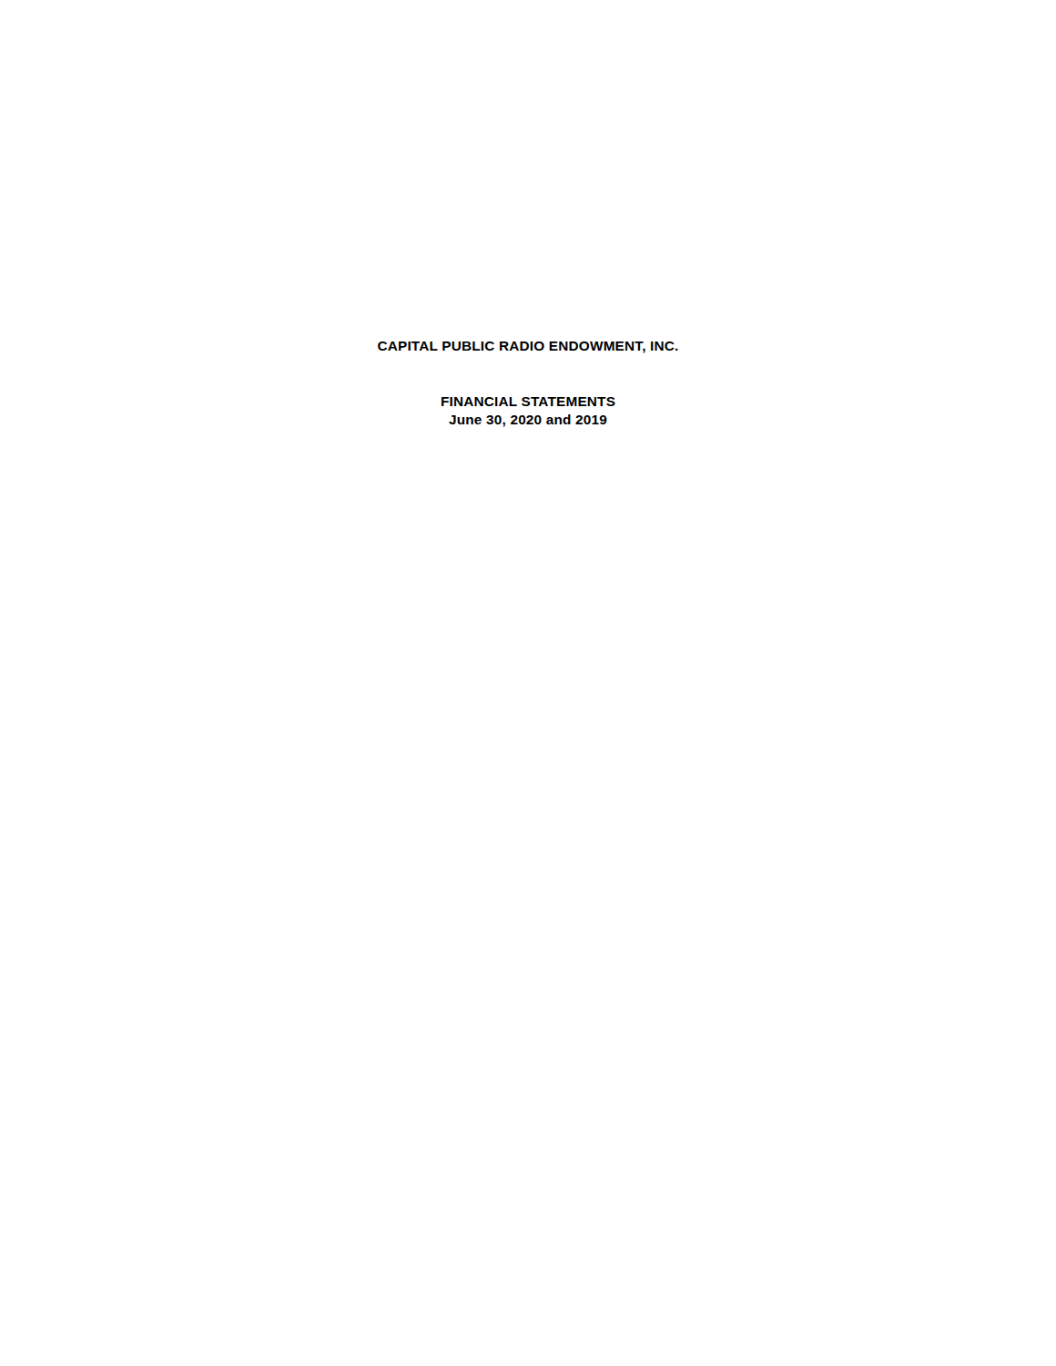CAPITAL PUBLIC RADIO ENDOWMENT, INC.
FINANCIAL STATEMENTS
June 30, 2020 and 2019